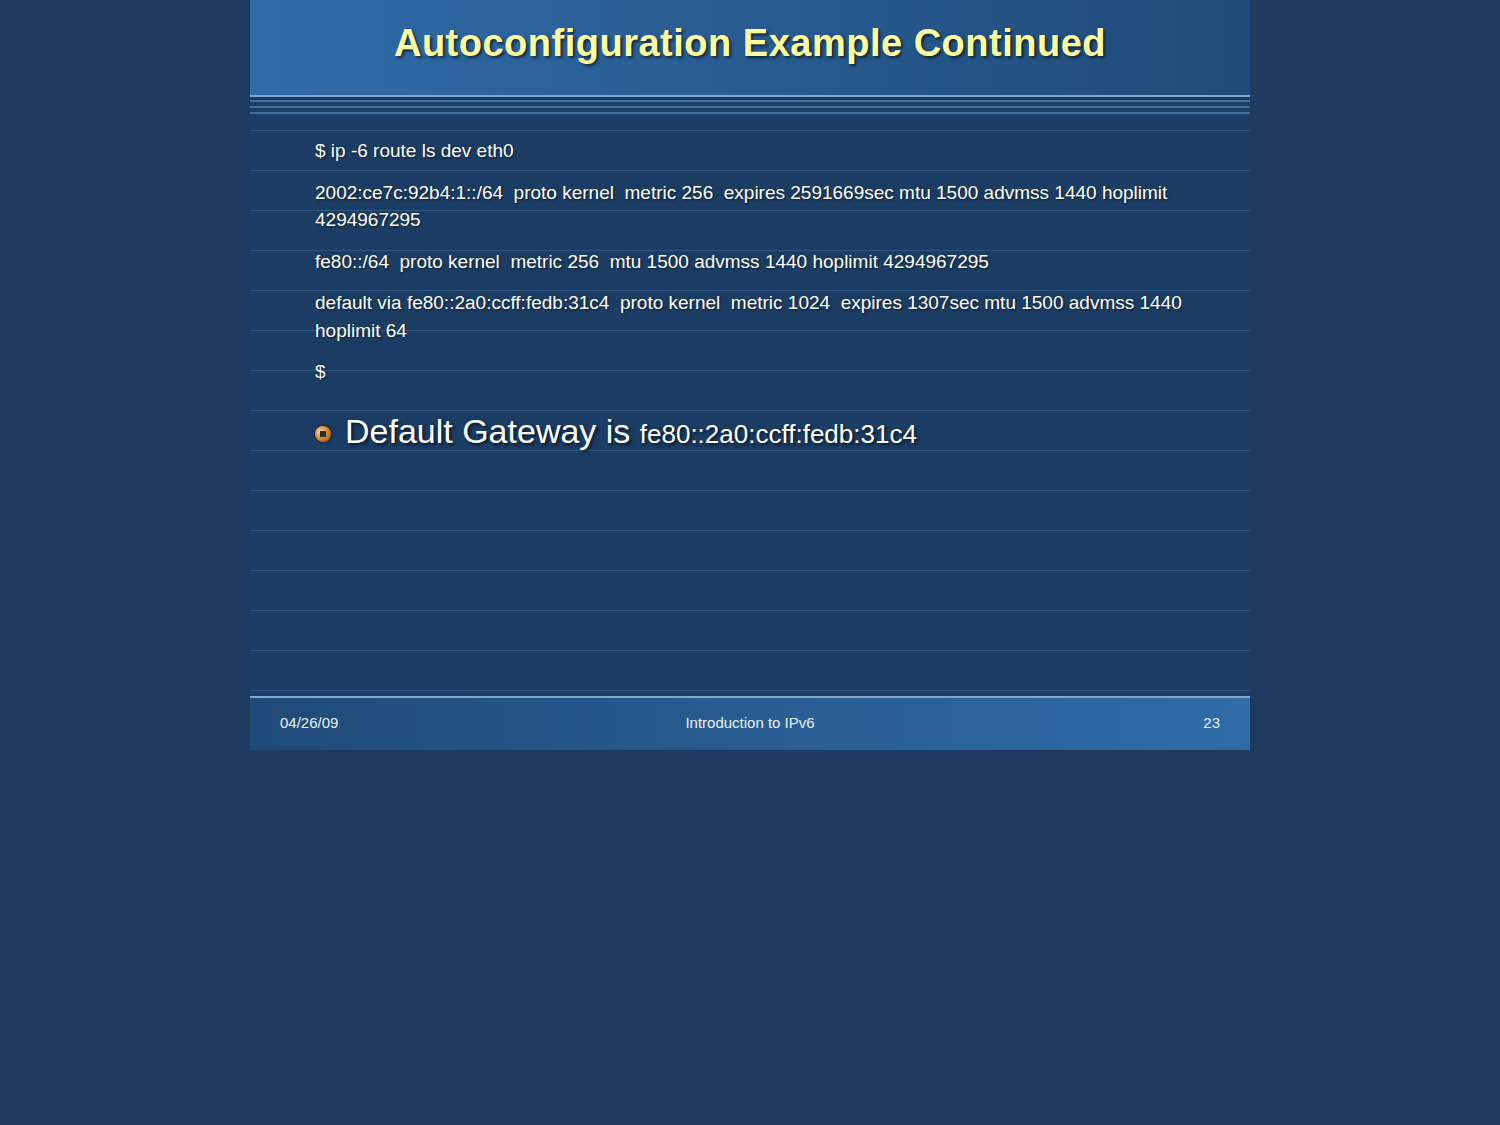Autoconfiguration Example Continued
$ ip -6 route ls dev eth0
2002:ce7c:92b4:1::/64 proto kernel metric 256 expires 2591669sec mtu 1500 advmss 1440 hoplimit 4294967295
fe80::/64 proto kernel metric 256 mtu 1500 advmss 1440 hoplimit 4294967295
default via fe80::2a0:ccff:fedb:31c4 proto kernel metric 1024 expires 1307sec mtu 1500 advmss 1440 hoplimit 64
$
Default Gateway is fe80::2a0:ccff:fedb:31c4
04/26/09 Introduction to IPv6 23